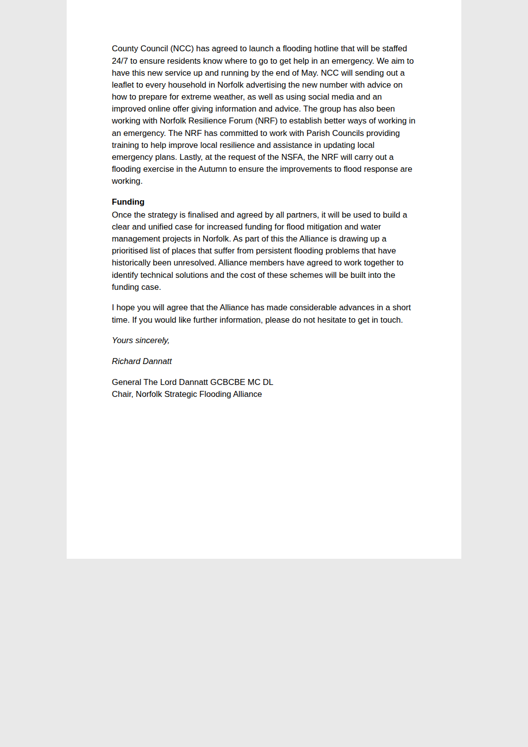County Council (NCC) has agreed to launch a flooding hotline that will be staffed 24/7 to ensure residents know where to go to get help in an emergency. We aim to have this new service up and running by the end of May. NCC will sending out a leaflet to every household in Norfolk advertising the new number with advice on how to prepare for extreme weather, as well as using social media and an improved online offer giving information and advice. The group has also been working with Norfolk Resilience Forum (NRF) to establish better ways of working in an emergency. The NRF has committed to work with Parish Councils providing training to help improve local resilience and assistance in updating local emergency plans. Lastly, at the request of the NSFA, the NRF will carry out a flooding exercise in the Autumn to ensure the improvements to flood response are working.
Funding
Once the strategy is finalised and agreed by all partners, it will be used to build a clear and unified case for increased funding for flood mitigation and water management projects in Norfolk. As part of this the Alliance is drawing up a prioritised list of places that suffer from persistent flooding problems that have historically been unresolved. Alliance members have agreed to work together to identify technical solutions and the cost of these schemes will be built into the funding case.
I hope you will agree that the Alliance has made considerable advances in a short time. If you would like further information, please do not hesitate to get in touch.
Yours sincerely,
Richard Dannatt
General The Lord Dannatt GCBCBE MC DL
Chair, Norfolk Strategic Flooding Alliance